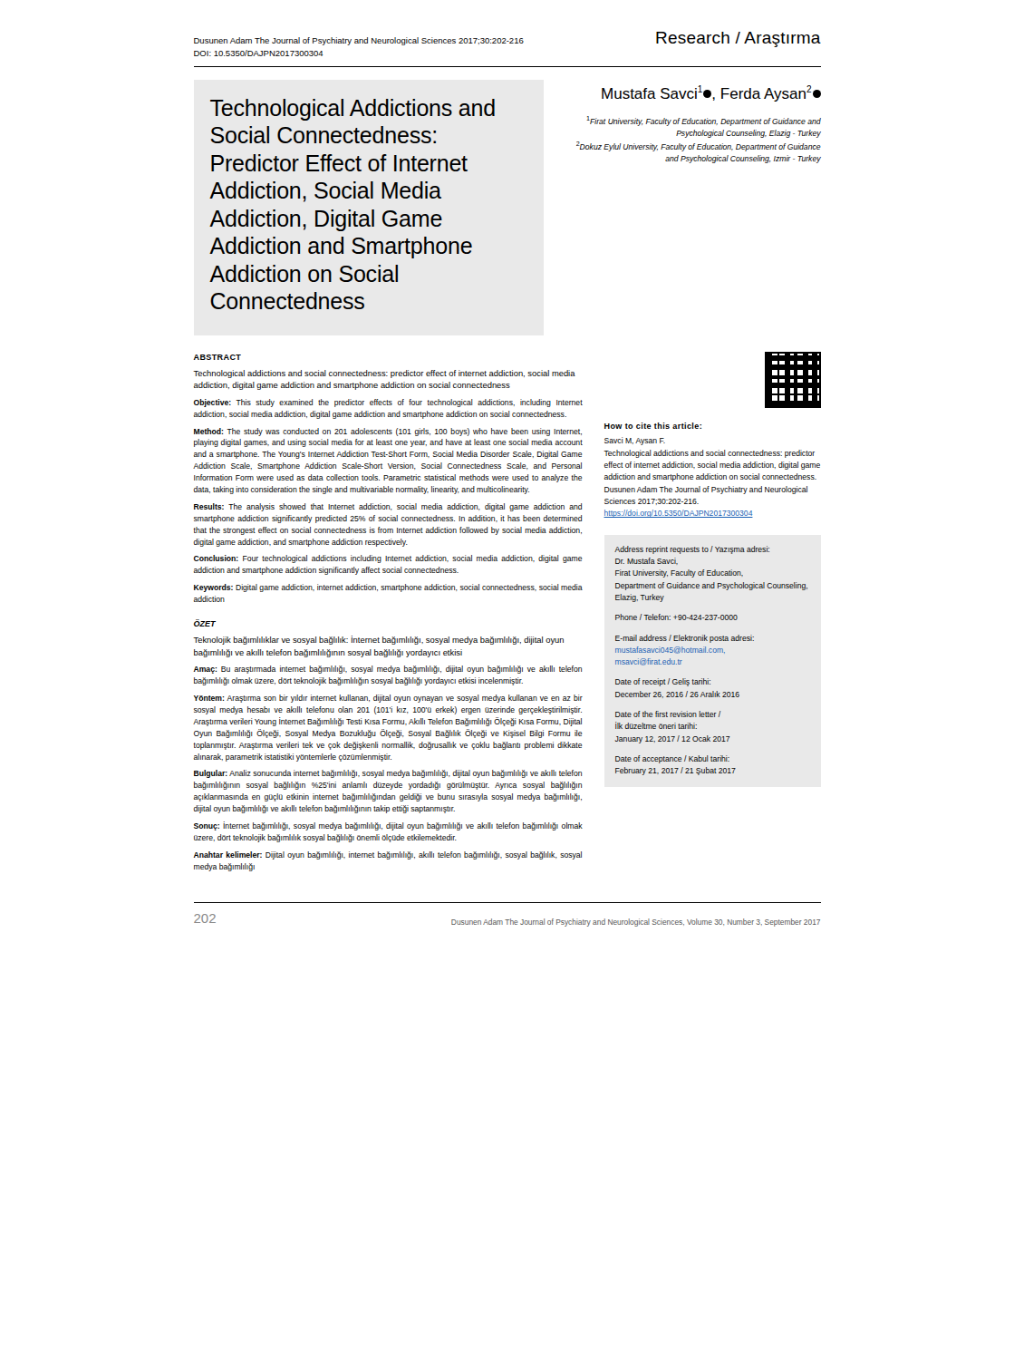Dusunen Adam The Journal of Psychiatry and Neurological Sciences 2017;30:202-216
DOI: 10.5350/DAJPN2017300304
Research / Araştırma
Technological Addictions and Social Connectedness: Predictor Effect of Internet Addiction, Social Media Addiction, Digital Game Addiction and Smartphone Addiction on Social Connectedness
Mustafa Savci1 , Ferda Aysan2
1Firat University, Faculty of Education, Department of Guidance and Psychological Counseling, Elazig - Turkey
2Dokuz Eylul University, Faculty of Education, Department of Guidance and Psychological Counseling, Izmir - Turkey
ABSTRACT
Technological addictions and social connectedness: predictor effect of internet addiction, social media addiction, digital game addiction and smartphone addiction on social connectedness
Objective: This study examined the predictor effects of four technological addictions, including Internet addiction, social media addiction, digital game addiction and smartphone addiction on social connectedness.
Method: The study was conducted on 201 adolescents (101 girls, 100 boys) who have been using Internet, playing digital games, and using social media for at least one year, and have at least one social media account and a smartphone. The Young's Internet Addiction Test-Short Form, Social Media Disorder Scale, Digital Game Addiction Scale, Smartphone Addiction Scale-Short Version, Social Connectedness Scale, and Personal Information Form were used as data collection tools. Parametric statistical methods were used to analyze the data, taking into consideration the single and multivariable normality, linearity, and multicolinearity.
Results: The analysis showed that Internet addiction, social media addiction, digital game addiction and smartphone addiction significantly predicted 25% of social connectedness. In addition, it has been determined that the strongest effect on social connectedness is from Internet addiction followed by social media addiction, digital game addiction, and smartphone addiction respectively.
Conclusion: Four technological addictions including Internet addiction, social media addiction, digital game addiction and smartphone addiction significantly affect social connectedness.
Keywords: Digital game addiction, internet addiction, smartphone addiction, social connectedness, social media addiction
ÖZET
Teknolojik bağımlılıklar ve sosyal bağlılık: İnternet bağımlılığı, sosyal medya bağımlılığı, dijital oyun bağımlılığı ve akıllı telefon bağımlılığının sosyal bağlılığı yordayıcı etkisi
Amaç: Bu araştırmada internet bağımlılığı, sosyal medya bağımlılığı, dijital oyun bağımlılığı ve akıllı telefon bağımlılığı olmak üzere, dört teknolojik bağımlılığın sosyal bağlılığı yordayıcı etkisi incelenmiştir.
Yöntem: Araştırma son bir yıldır internet kullanan, dijital oyun oynayan ve sosyal medya kullanan ve en az bir sosyal medya hesabı ve akıllı telefonu olan 201 (101'i kız, 100'ü erkek) ergen üzerinde gerçekleştirilmiştir. Araştırma verileri Young İnternet Bağımlılığı Testi Kısa Formu, Akıllı Telefon Bağımlılığı Ölçeği Kısa Formu, Dijital Oyun Bağımlılığı Ölçeği, Sosyal Medya Bozukluğu Ölçeği, Sosyal Bağlılık Ölçeği ve Kişisel Bilgi Formu ile toplanmıştır. Araştırma verileri tek ve çok değişkenli normallik, doğrusallık ve çoklu bağlantı problemi dikkate alınarak, parametrik istatistiki yöntemlerle çözümlenmiştir.
Bulgular: Analiz sonucunda internet bağımlılığı, sosyal medya bağımlılığı, dijital oyun bağımlılığı ve akıllı telefon bağımlılığının sosyal bağlılığın %25'ini anlamlı düzeyde yordadığı görülmüştür. Ayrıca sosyal bağlılığın açıklanmasında en güçlü etkinin internet bağımlılığından geldiği ve bunu sırasıyla sosyal medya bağımlılığı, dijital oyun bağımlılığı ve akıllı telefon bağımlılığının takip ettiği saptanmıştır.
Sonuç: İnternet bağımlılığı, sosyal medya bağımlılığı, dijital oyun bağımlılığı ve akıllı telefon bağımlılığı olmak üzere, dört teknolojik bağımlılık sosyal bağlılığı önemli ölçüde etkilemektedir.
Anahtar kelimeler: Dijital oyun bağımlılığı, internet bağımlılığı, akıllı telefon bağımlılığı, sosyal bağlılık, sosyal medya bağımlılığı
How to cite this article:
Savci M, Aysan F.
Technological addictions and social connectedness: predictor effect of internet addiction, social media addiction, digital game addiction and smartphone addiction on social connectedness. Dusunen Adam The Journal of Psychiatry and Neurological Sciences 2017;30:202-216.
https://doi.org/10.5350/DAJPN2017300304
Address reprint requests to / Yazışma adresi:
Dr. Mustafa Savci,
Firat University, Faculty of Education,
Department of Guidance and Psychological Counseling, Elazig, Turkey
Phone / Telefon: +90-424-237-0000
E-mail address / Elektronik posta adresi:
mustafasavci045@hotmail.com,
msavci@firat.edu.tr
Date of receipt / Geliş tarihi:
December 26, 2016 / 26 Aralık 2016
Date of the first revision letter /
İlk düzeltme öneri tarihi:
January 12, 2017 / 12 Ocak 2017
Date of acceptance / Kabul tarihi:
February 21, 2017 / 21 Şubat 2017
202
Dusunen Adam The Journal of Psychiatry and Neurological Sciences, Volume 30, Number 3, September 2017